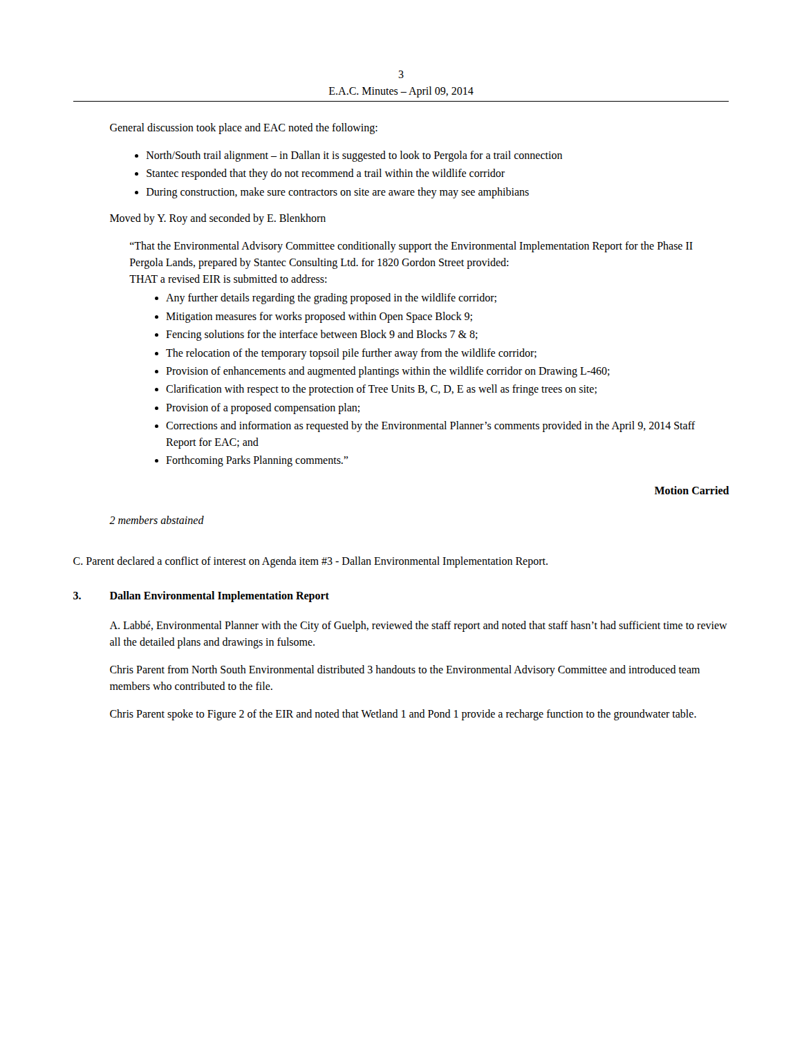3
E.A.C. Minutes – April 09, 2014
General discussion took place and EAC noted the following:
North/South trail alignment – in Dallan it is suggested to look to Pergola for a trail connection
Stantec responded that they do not recommend a trail within the wildlife corridor
During construction, make sure contractors on site are aware they may see amphibians
Moved by Y. Roy and seconded by E. Blenkhorn
“That the Environmental Advisory Committee conditionally support the Environmental Implementation Report for the Phase II Pergola Lands, prepared by Stantec Consulting Ltd. for 1820 Gordon Street provided:
THAT a revised EIR is submitted to address:
Any further details regarding the grading proposed in the wildlife corridor;
Mitigation measures for works proposed within Open Space Block 9;
Fencing solutions for the interface between Block 9 and Blocks 7 & 8;
The relocation of the temporary topsoil pile further away from the wildlife corridor;
Provision of enhancements and augmented plantings within the wildlife corridor on Drawing L-460;
Clarification with respect to the protection of Tree Units B, C, D, E as well as fringe trees on site;
Provision of a proposed compensation plan;
Corrections and information as requested by the Environmental Planner’s comments provided in the April 9, 2014 Staff Report for EAC; and
Forthcoming Parks Planning comments.”
Motion Carried
2 members abstained
C. Parent declared a conflict of interest on Agenda item #3 - Dallan Environmental Implementation Report.
3.
Dallan Environmental Implementation Report
A. Labbé, Environmental Planner with the City of Guelph, reviewed the staff report and noted that staff hasn’t had sufficient time to review all the detailed plans and drawings in fulsome.
Chris Parent from North South Environmental distributed 3 handouts to the Environmental Advisory Committee and introduced team members who contributed to the file.
Chris Parent spoke to Figure 2 of the EIR and noted that Wetland 1 and Pond 1 provide a recharge function to the groundwater table.